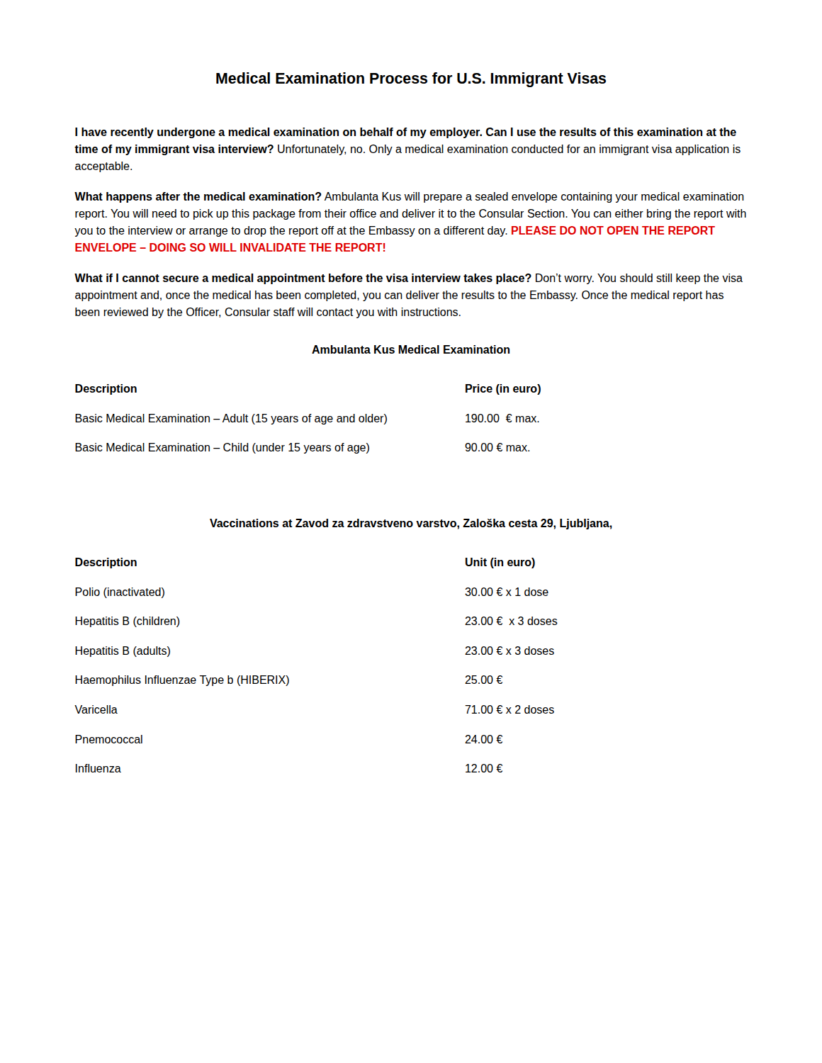Medical Examination Process for U.S. Immigrant Visas
I have recently undergone a medical examination on behalf of my employer. Can I use the results of this examination at the time of my immigrant visa interview? Unfortunately, no. Only a medical examination conducted for an immigrant visa application is acceptable.
What happens after the medical examination? Ambulanta Kus will prepare a sealed envelope containing your medical examination report. You will need to pick up this package from their office and deliver it to the Consular Section. You can either bring the report with you to the interview or arrange to drop the report off at the Embassy on a different day. PLEASE DO NOT OPEN THE REPORT ENVELOPE – DOING SO WILL INVALIDATE THE REPORT!
What if I cannot secure a medical appointment before the visa interview takes place? Don’t worry. You should still keep the visa appointment and, once the medical has been completed, you can deliver the results to the Embassy. Once the medical report has been reviewed by the Officer, Consular staff will contact you with instructions.
Ambulanta Kus Medical Examination
| Description | Price (in euro) |
| --- | --- |
| Basic Medical Examination – Adult (15 years of age and older) | 190.00 € max. |
| Basic Medical Examination – Child (under 15 years of age) | 90.00 € max. |
Vaccinations at Zavod za zdravstveno varstvo, Zaloška cesta 29, Ljubljana,
| Description | Unit (in euro) |
| --- | --- |
| Polio (inactivated) | 30.00 € x 1 dose |
| Hepatitis B (children) | 23.00 € x 3 doses |
| Hepatitis B (adults) | 23.00 € x 3 doses |
| Haemophilus Influenzae Type b (HIBERIX) | 25.00 € |
| Varicella | 71.00 € x 2 doses |
| Pnemococcal | 24.00 € |
| Influenza | 12.00 € |